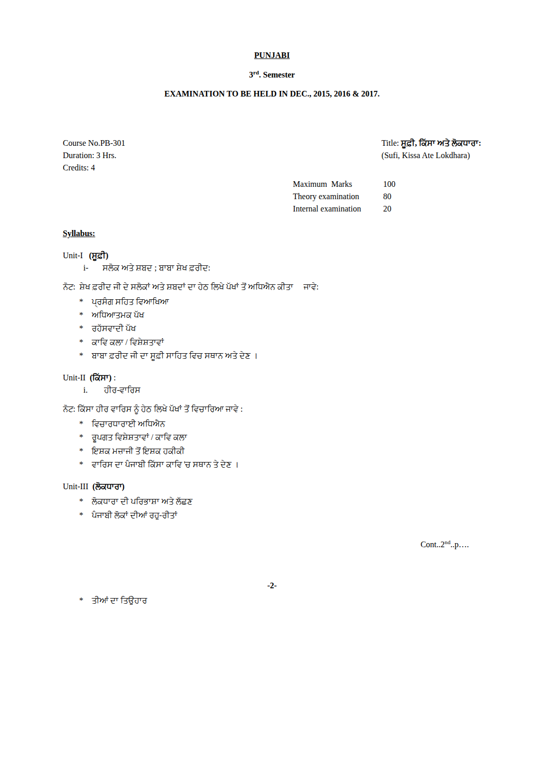PUNJABI
3rd. Semester
EXAMINATION TO BE HELD IN DEC., 2015, 2016 & 2017.
Course No.PB-301
Duration: 3 Hrs.
Credits: 4
Title: ਸੂਫ਼ੀ, ਕਿੱਸਾ ਅਤੇ ਲੋਕਧਾਰਾ:
(Sufi, Kissa Ate Lokdhara)
Maximum Marks 100
Theory examination 80
Internal examination 20
Syllabus:
Unit-I (ਸੂਫ਼ੀ)
i- ਸਲੋਕ ਅਤੇ ਸ਼ਬਦ ; ਬਾਬਾ ਸ਼ੇਖ ਫ਼ਰੀਦ:
ਨੋਟ: ਸ਼ੇਖ ਫ਼ਰੀਦ ਜੀ ਦੇ ਸਲੋਕਾਂ ਅਤੇ ਸ਼ਬਦਾਂ ਦਾ ਹੇਠ ਲਿਖੇ ਪੱਖਾਂ ਤੋਂ ਅਧਿਐਨ ਕੀਤਾ ਜਾਵੇ:
ਪ੍ਰਸੰਗ ਸਹਿਤ ਵਿਆਖਿਆ
ਅਧਿਆਤਮਕ ਪੱਖ
ਰਹੱਸਵਾਦੀ ਪੱਖ
ਕਾਵਿ ਕਲਾ / ਵਿਸ਼ੇਸ਼ਤਾਵਾਂ
ਬਾਬਾ ਫ਼ਰੀਦ ਜੀ ਦਾ ਸੂਫ਼ੀ ਸਾਹਿਤ ਵਿਚ ਸਥਾਨ ਅਤੇ ਦੇਣ ।
Unit-II (ਕਿੱਸਾ) :
i. ਹੀਰ-ਵਾਰਿਸ
ਨੋਟ: ਕਿੱਸਾ ਹੀਰ ਵਾਰਿਸ ਨੂੰ ਹੇਠ ਲਿਖੇ ਪੱਖਾਂ ਤੋਂ ਵਿਚਾਰਿਆ ਜਾਵੇ :
ਵਿਚਾਰਧਾਰਾਈ ਅਧਿਐਨ
ਰੂਪਗਤ ਵਿਸ਼ੇਸ਼ਤਾਵਾਂ / ਕਾਵਿ ਕਲਾ
ਇਸ਼ਕ ਮਜ਼ਾਜੀ ਤੋਂ ਇਸ਼ਕ ਹਕੀਕੀ
ਵਾਰਿਸ ਦਾ ਪੰਜਾਬੀ ਕਿੱਸਾ ਕਾਵਿ 'ਚ ਸਥਾਨ ਤੇ ਦੇਣ ।
Unit-III (ਲੋਕਧਾਰਾ)
ਲੋਕਧਾਰਾ ਦੀ ਪਰਿਭਾਸ਼ਾ ਅਤੇ ਲੱਛਣ
ਪੰਜਾਬੀ ਲੋਕਾਂ ਦੀਆਂ ਰਹੁ-ਰੀਤਾਂ
Cont..2nd..p….
-2-
ਤੀਆਂ ਦਾ ਤਿਉਹਾਰ